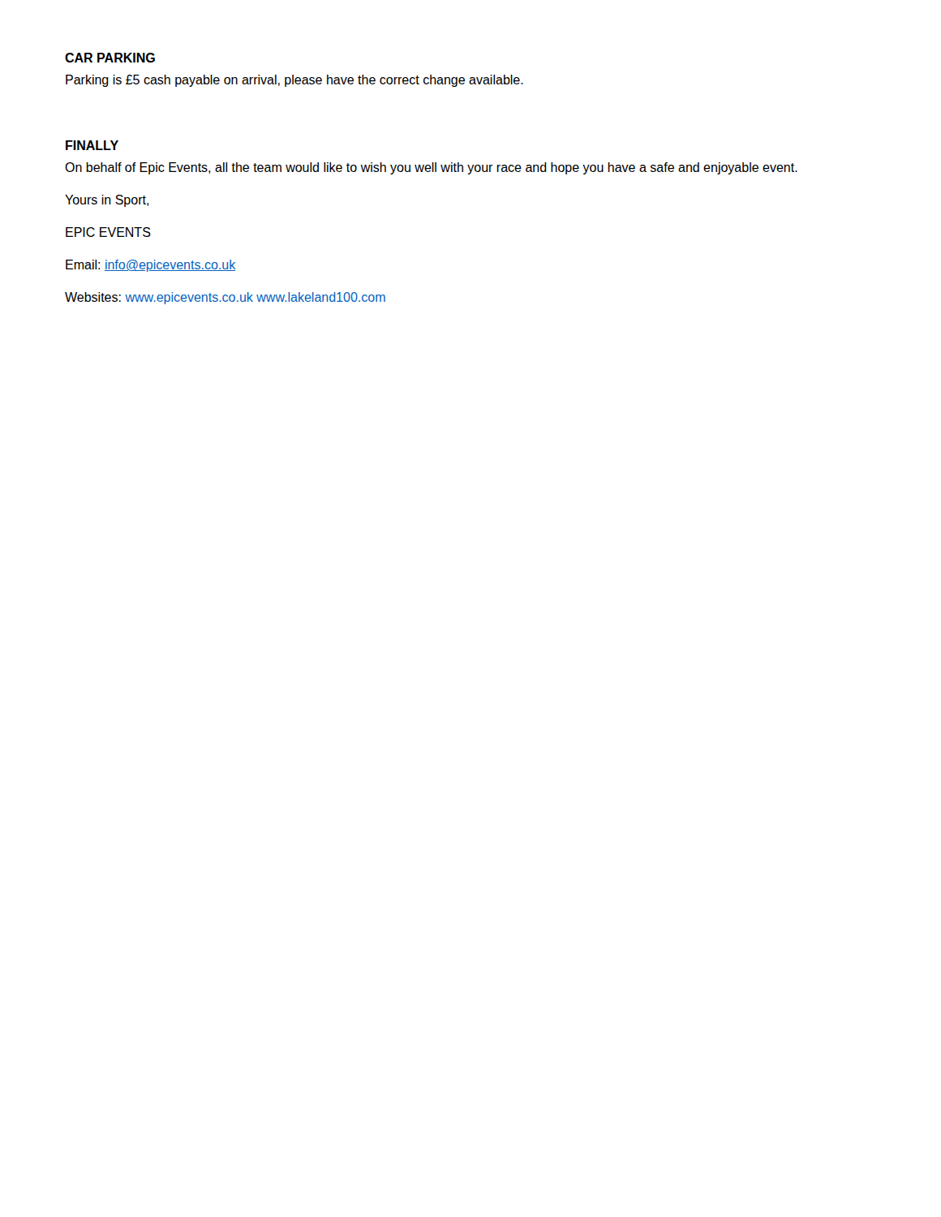CAR PARKING
Parking is £5 cash payable on arrival, please have the correct change available.
FINALLY
On behalf of Epic Events, all the team would like to wish you well with your race and hope you have a safe and enjoyable event.
Yours in Sport,
EPIC EVENTS
Email: info@epicevents.co.uk
Websites: www.epicevents.co.uk www.lakeland100.com